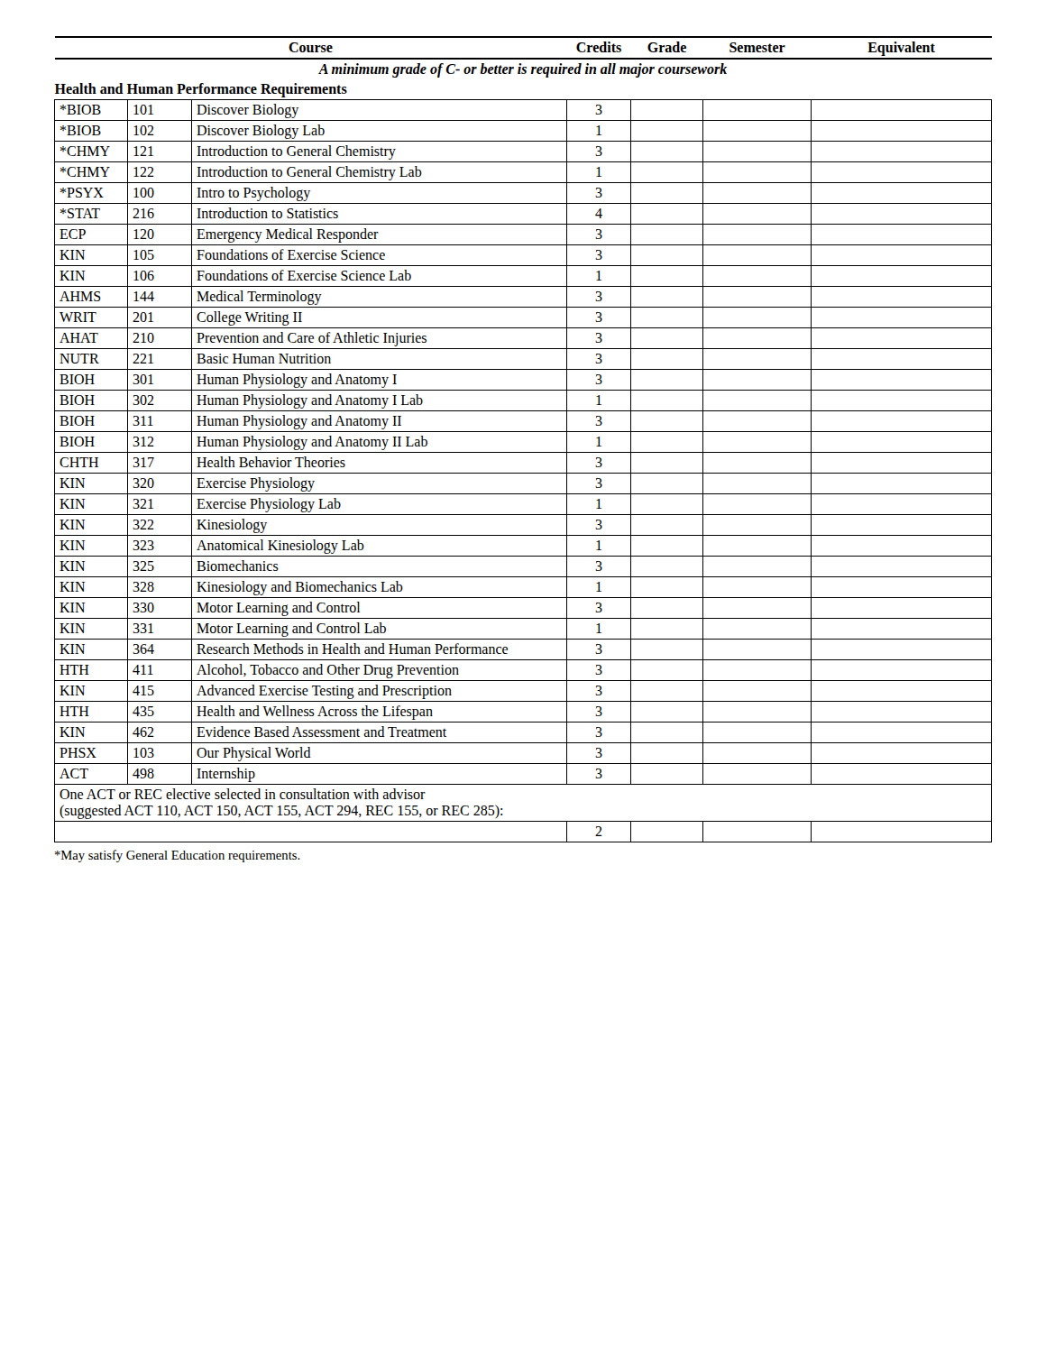| Course | Credits | Grade | Semester | Equivalent |
| --- | --- | --- | --- | --- |
| A minimum grade of C- or better is required in all major coursework |
| Health and Human Performance Requirements |
| *BIOB | 101 | Discover Biology | 3 | | | |
| *BIOB | 102 | Discover Biology Lab | 1 | | | |
| *CHMY | 121 | Introduction to General Chemistry | 3 | | | |
| *CHMY | 122 | Introduction to General Chemistry Lab | 1 | | | |
| *PSYX | 100 | Intro to Psychology | 3 | | | |
| *STAT | 216 | Introduction to Statistics | 4 | | | |
| ECP | 120 | Emergency Medical Responder | 3 | | | |
| KIN | 105 | Foundations of Exercise Science | 3 | | | |
| KIN | 106 | Foundations of Exercise Science Lab | 1 | | | |
| AHMS | 144 | Medical Terminology | 3 | | | |
| WRIT | 201 | College Writing II | 3 | | | |
| AHAT | 210 | Prevention and Care of Athletic Injuries | 3 | | | |
| NUTR | 221 | Basic Human Nutrition | 3 | | | |
| BIOH | 301 | Human Physiology and Anatomy I | 3 | | | |
| BIOH | 302 | Human Physiology and Anatomy I Lab | 1 | | | |
| BIOH | 311 | Human Physiology and Anatomy II | 3 | | | |
| BIOH | 312 | Human Physiology and Anatomy II Lab | 1 | | | |
| CHTH | 317 | Health Behavior Theories | 3 | | | |
| KIN | 320 | Exercise Physiology | 3 | | | |
| KIN | 321 | Exercise Physiology Lab | 1 | | | |
| KIN | 322 | Kinesiology | 3 | | | |
| KIN | 323 | Anatomical Kinesiology Lab | 1 | | | |
| KIN | 325 | Biomechanics | 3 | | | |
| KIN | 328 | Kinesiology and Biomechanics Lab | 1 | | | |
| KIN | 330 | Motor Learning and Control | 3 | | | |
| KIN | 331 | Motor Learning and Control Lab | 1 | | | |
| KIN | 364 | Research Methods in Health and Human Performance | 3 | | | |
| HTH | 411 | Alcohol, Tobacco and Other Drug Prevention | 3 | | | |
| KIN | 415 | Advanced Exercise Testing and Prescription | 3 | | | |
| HTH | 435 | Health and Wellness Across the Lifespan | 3 | | | |
| KIN | 462 | Evidence Based Assessment and Treatment | 3 | | | |
| PHSX | 103 | Our Physical World | 3 | | | |
| ACT | 498 | Internship | 3 | | | |
| One ACT or REC elective selected in consultation with advisor (suggested ACT 110, ACT 150, ACT 155, ACT 294, REC 155, or REC 285): |
| | 2 | | | |
*May satisfy General Education requirements.